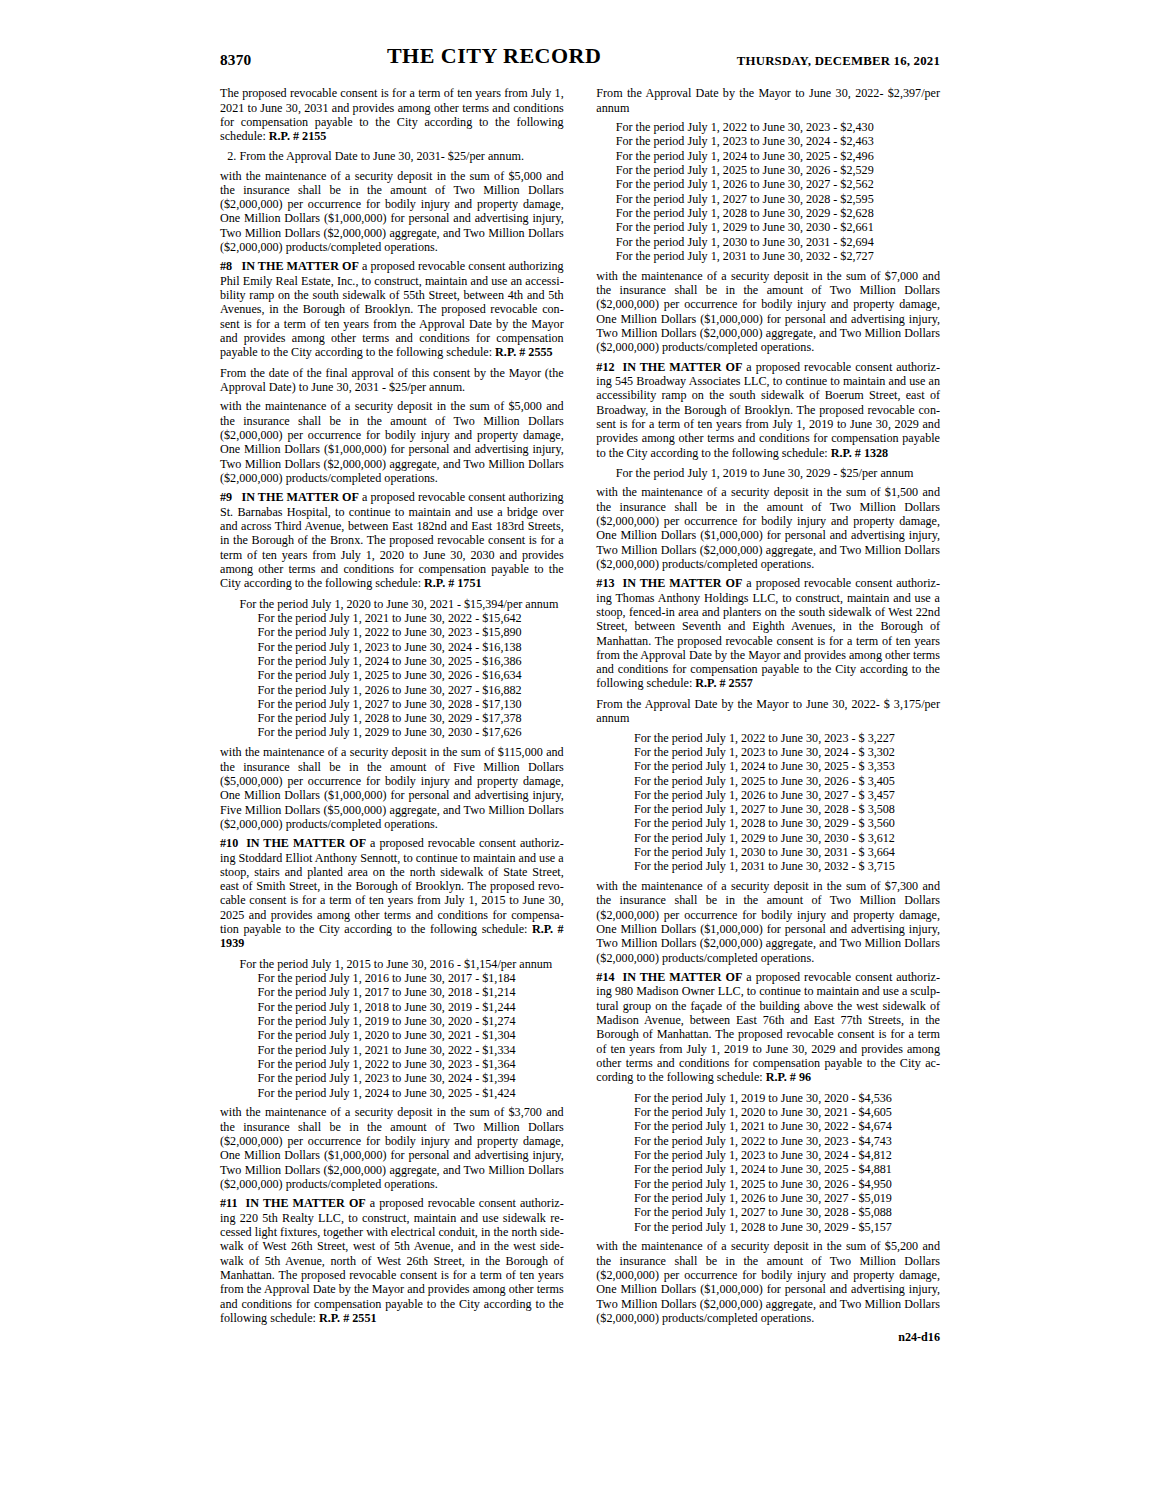8370
THE CITY RECORD
THURSDAY, DECEMBER 16, 2021
The proposed revocable consent is for a term of ten years from July 1, 2021 to June 30, 2031 and provides among other terms and conditions for compensation payable to the City according to the following schedule: R.P. # 2155
From the Approval Date to June 30, 2031- $25/per annum.
with the maintenance of a security deposit in the sum of $5,000 and the insurance shall be in the amount of Two Million Dollars ($2,000,000) per occurrence for bodily injury and property damage, One Million Dollars ($1,000,000) for personal and advertising injury, Two Million Dollars ($2,000,000) aggregate, and Two Million Dollars ($2,000,000) products/completed operations.
#8 IN THE MATTER OF a proposed revocable consent authorizing Phil Emily Real Estate, Inc., to construct, maintain and use an accessibility ramp on the south sidewalk of 55th Street, between 4th and 5th Avenues, in the Borough of Brooklyn. The proposed revocable consent is for a term of ten years from the Approval Date by the Mayor and provides among other terms and conditions for compensation payable to the City according to the following schedule: R.P. # 2555
From the date of the final approval of this consent by the Mayor (the Approval Date) to June 30, 2031 - $25/per annum.
with the maintenance of a security deposit in the sum of $5,000 and the insurance shall be in the amount of Two Million Dollars ($2,000,000) per occurrence for bodily injury and property damage, One Million Dollars ($1,000,000) for personal and advertising injury, Two Million Dollars ($2,000,000) aggregate, and Two Million Dollars ($2,000,000) products/completed operations.
#9 IN THE MATTER OF a proposed revocable consent authorizing St. Barnabas Hospital, to continue to maintain and use a bridge over and across Third Avenue, between East 182nd and East 183rd Streets, in the Borough of the Bronx. The proposed revocable consent is for a term of ten years from July 1, 2020 to June 30, 2030 and provides among other terms and conditions for compensation payable to the City according to the following schedule: R.P. # 1751
For the period July 1, 2020 to June 30, 2021 - $15,394/per annum
For the period July 1, 2021 to June 30, 2022 - $15,642
For the period July 1, 2022 to June 30, 2023 - $15,890
For the period July 1, 2023 to June 30, 2024 - $16,138
For the period July 1, 2024 to June 30, 2025 - $16,386
For the period July 1, 2025 to June 30, 2026 - $16,634
For the period July 1, 2026 to June 30, 2027 - $16,882
For the period July 1, 2027 to June 30, 2028 - $17,130
For the period July 1, 2028 to June 30, 2029 - $17,378
For the period July 1, 2029 to June 30, 2030 - $17,626
with the maintenance of a security deposit in the sum of $115,000 and the insurance shall be in the amount of Five Million Dollars ($5,000,000) per occurrence for bodily injury and property damage, One Million Dollars ($1,000,000) for personal and advertising injury, Five Million Dollars ($5,000,000) aggregate, and Two Million Dollars ($2,000,000) products/completed operations.
#10 IN THE MATTER OF a proposed revocable consent authorizing Stoddard Elliot Anthony Sennott, to continue to maintain and use a stoop, stairs and planted area on the north sidewalk of State Street, east of Smith Street, in the Borough of Brooklyn. The proposed revocable consent is for a term of ten years from July 1, 2015 to June 30, 2025 and provides among other terms and conditions for compensation payable to the City according to the following schedule: R.P. # 1939
For the period July 1, 2015 to June 30, 2016 - $1,154/per annum
For the period July 1, 2016 to June 30, 2017 - $1,184
For the period July 1, 2017 to June 30, 2018 - $1,214
For the period July 1, 2018 to June 30, 2019 - $1,244
For the period July 1, 2019 to June 30, 2020 - $1,274
For the period July 1, 2020 to June 30, 2021 - $1,304
For the period July 1, 2021 to June 30, 2022 - $1,334
For the period July 1, 2022 to June 30, 2023 - $1,364
For the period July 1, 2023 to June 30, 2024 - $1,394
For the period July 1, 2024 to June 30, 2025 - $1,424
with the maintenance of a security deposit in the sum of $3,700 and the insurance shall be in the amount of Two Million Dollars ($2,000,000) per occurrence for bodily injury and property damage, One Million Dollars ($1,000,000) for personal and advertising injury, Two Million Dollars ($2,000,000) aggregate, and Two Million Dollars ($2,000,000) products/completed operations.
#11 IN THE MATTER OF a proposed revocable consent authorizing 220 5th Realty LLC, to construct, maintain and use sidewalk recessed light fixtures, together with electrical conduit, in the north sidewalk of West 26th Street, west of 5th Avenue, and in the west sidewalk of 5th Avenue, north of West 26th Street, in the Borough of Manhattan. The proposed revocable consent is for a term of ten years from the Approval Date by the Mayor and provides among other terms and conditions for compensation payable to the City according to the following schedule: R.P. # 2551
From the Approval Date by the Mayor to June 30, 2022- $2,397/per annum
For the period July 1, 2022 to June 30, 2023 - $2,430
For the period July 1, 2023 to June 30, 2024 - $2,463
For the period July 1, 2024 to June 30, 2025 - $2,496
For the period July 1, 2025 to June 30, 2026 - $2,529
For the period July 1, 2026 to June 30, 2027 - $2,562
For the period July 1, 2027 to June 30, 2028 - $2,595
For the period July 1, 2028 to June 30, 2029 - $2,628
For the period July 1, 2029 to June 30, 2030 - $2,661
For the period July 1, 2030 to June 30, 2031 - $2,694
For the period July 1, 2031 to June 30, 2032 - $2,727
with the maintenance of a security deposit in the sum of $7,000 and the insurance shall be in the amount of Two Million Dollars ($2,000,000) per occurrence for bodily injury and property damage, One Million Dollars ($1,000,000) for personal and advertising injury, Two Million Dollars ($2,000,000) aggregate, and Two Million Dollars ($2,000,000) products/completed operations.
#12 IN THE MATTER OF a proposed revocable consent authorizing 545 Broadway Associates LLC, to continue to maintain and use an accessibility ramp on the south sidewalk of Boerum Street, east of Broadway, in the Borough of Brooklyn. The proposed revocable consent is for a term of ten years from July 1, 2019 to June 30, 2029 and provides among other terms and conditions for compensation payable to the City according to the following schedule: R.P. # 1328
For the period July 1, 2019 to June 30, 2029 - $25/per annum
with the maintenance of a security deposit in the sum of $1,500 and the insurance shall be in the amount of Two Million Dollars ($2,000,000) per occurrence for bodily injury and property damage, One Million Dollars ($1,000,000) for personal and advertising injury, Two Million Dollars ($2,000,000) aggregate, and Two Million Dollars ($2,000,000) products/completed operations.
#13 IN THE MATTER OF a proposed revocable consent authorizing Thomas Anthony Holdings LLC, to construct, maintain and use a stoop, fenced-in area and planters on the south sidewalk of West 22nd Street, between Seventh and Eighth Avenues, in the Borough of Manhattan. The proposed revocable consent is for a term of ten years from the Approval Date by the Mayor and provides among other terms and conditions for compensation payable to the City according to the following schedule: R.P. # 2557
From the Approval Date by the Mayor to June 30, 2022- $ 3,175/per annum
For the period July 1, 2022 to June 30, 2023 - $ 3,227
For the period July 1, 2023 to June 30, 2024 - $ 3,302
For the period July 1, 2024 to June 30, 2025 - $ 3,353
For the period July 1, 2025 to June 30, 2026 - $ 3,405
For the period July 1, 2026 to June 30, 2027 - $ 3,457
For the period July 1, 2027 to June 30, 2028 - $ 3,508
For the period July 1, 2028 to June 30, 2029 - $ 3,560
For the period July 1, 2029 to June 30, 2030 - $ 3,612
For the period July 1, 2030 to June 30, 2031 - $ 3,664
For the period July 1, 2031 to June 30, 2032 - $ 3,715
with the maintenance of a security deposit in the sum of $7,300 and the insurance shall be in the amount of Two Million Dollars ($2,000,000) per occurrence for bodily injury and property damage, One Million Dollars ($1,000,000) for personal and advertising injury, Two Million Dollars ($2,000,000) aggregate, and Two Million Dollars ($2,000,000) products/completed operations.
#14 IN THE MATTER OF a proposed revocable consent authorizing 980 Madison Owner LLC, to continue to maintain and use a sculptural group on the façade of the building above the west sidewalk of Madison Avenue, between East 76th and East 77th Streets, in the Borough of Manhattan. The proposed revocable consent is for a term of ten years from July 1, 2019 to June 30, 2029 and provides among other terms and conditions for compensation payable to the City according to the following schedule: R.P. # 96
For the period July 1, 2019 to June 30, 2020 - $4,536
For the period July 1, 2020 to June 30, 2021 - $4,605
For the period July 1, 2021 to June 30, 2022 - $4,674
For the period July 1, 2022 to June 30, 2023 - $4,743
For the period July 1, 2023 to June 30, 2024 - $4,812
For the period July 1, 2024 to June 30, 2025 - $4,881
For the period July 1, 2025 to June 30, 2026 - $4,950
For the period July 1, 2026 to June 30, 2027 - $5,019
For the period July 1, 2027 to June 30, 2028 - $5,088
For the period July 1, 2028 to June 30, 2029 - $5,157
with the maintenance of a security deposit in the sum of $5,200 and the insurance shall be in the amount of Two Million Dollars ($2,000,000) per occurrence for bodily injury and property damage, One Million Dollars ($1,000,000) for personal and advertising injury, Two Million Dollars ($2,000,000) aggregate, and Two Million Dollars ($2,000,000) products/completed operations.
n24-d16